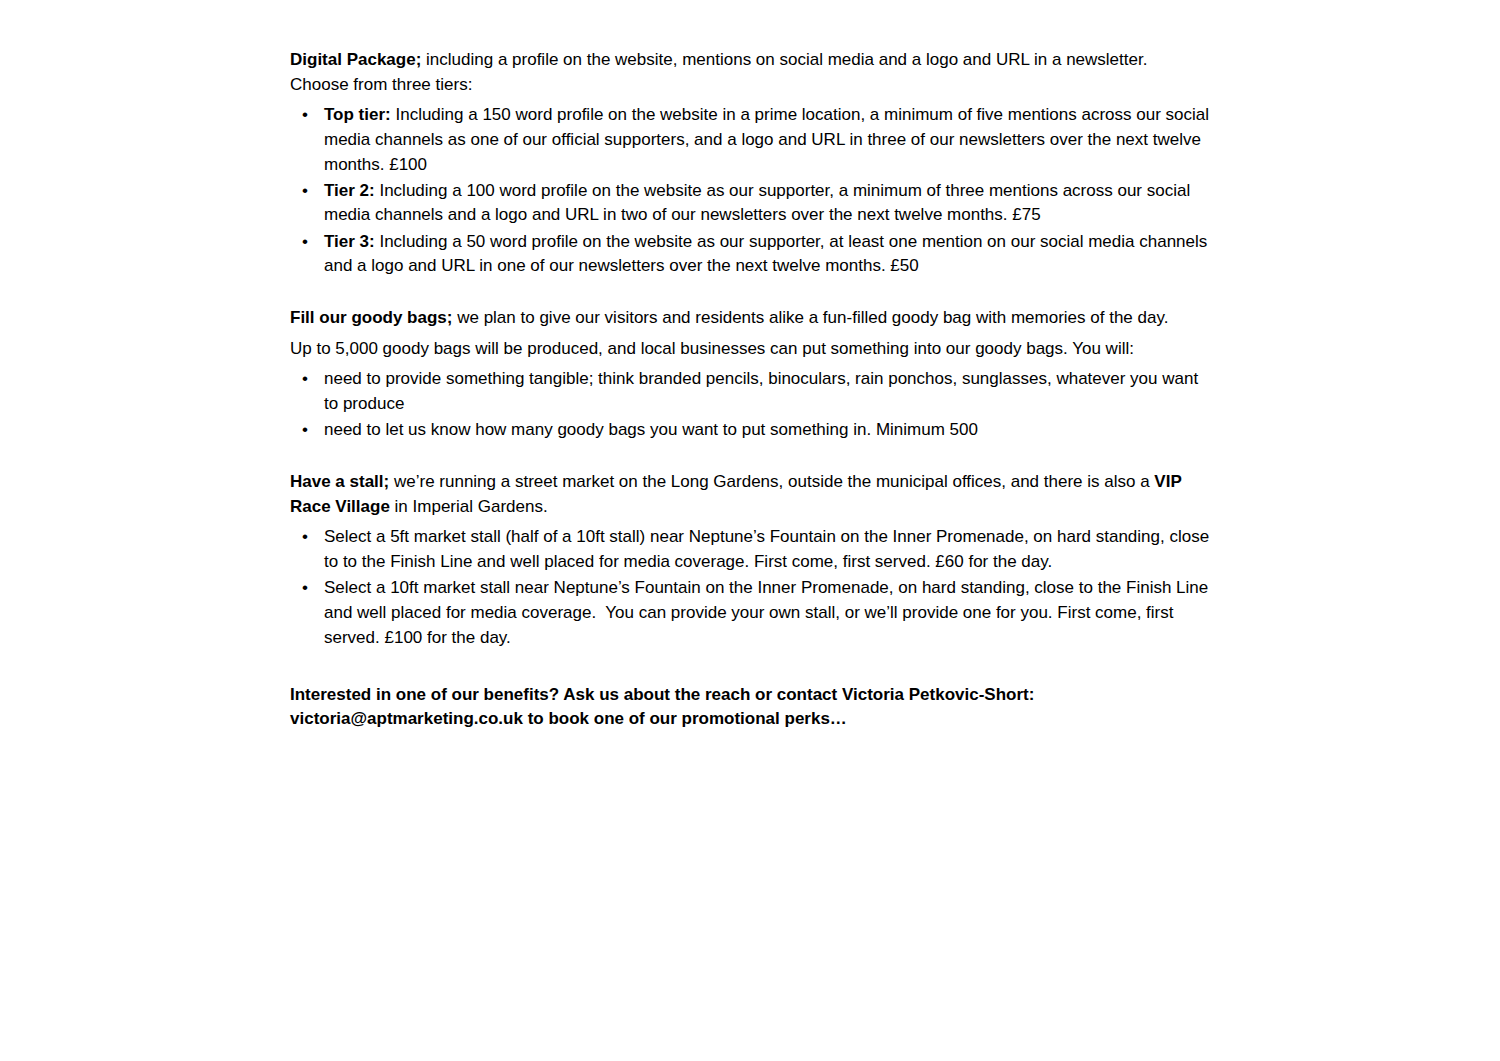Digital Package; including a profile on the website, mentions on social media and a logo and URL in a newsletter. Choose from three tiers:
Top tier: Including a 150 word profile on the website in a prime location, a minimum of five mentions across our social media channels as one of our official supporters, and a logo and URL in three of our newsletters over the next twelve months. £100
Tier 2: Including a 100 word profile on the website as our supporter, a minimum of three mentions across our social media channels and a logo and URL in two of our newsletters over the next twelve months. £75
Tier 3: Including a 50 word profile on the website as our supporter, at least one mention on our social media channels and a logo and URL in one of our newsletters over the next twelve months. £50
Fill our goody bags; we plan to give our visitors and residents alike a fun-filled goody bag with memories of the day.
Up to 5,000 goody bags will be produced, and local businesses can put something into our goody bags. You will:
need to provide something tangible; think branded pencils, binoculars, rain ponchos, sunglasses, whatever you want to produce
need to let us know how many goody bags you want to put something in. Minimum 500
Have a stall; we’re running a street market on the Long Gardens, outside the municipal offices, and there is also a VIP Race Village in Imperial Gardens.
Select a 5ft market stall (half of a 10ft stall) near Neptune’s Fountain on the Inner Promenade, on hard standing, close to to the Finish Line and well placed for media coverage. First come, first served. £60 for the day.
Select a 10ft market stall near Neptune’s Fountain on the Inner Promenade, on hard standing, close to the Finish Line and well placed for media coverage. You can provide your own stall, or we’ll provide one for you. First come, first served. £100 for the day.
Interested in one of our benefits? Ask us about the reach or contact Victoria Petkovic-Short: victoria@aptmarketing.co.uk to book one of our promotional perks…